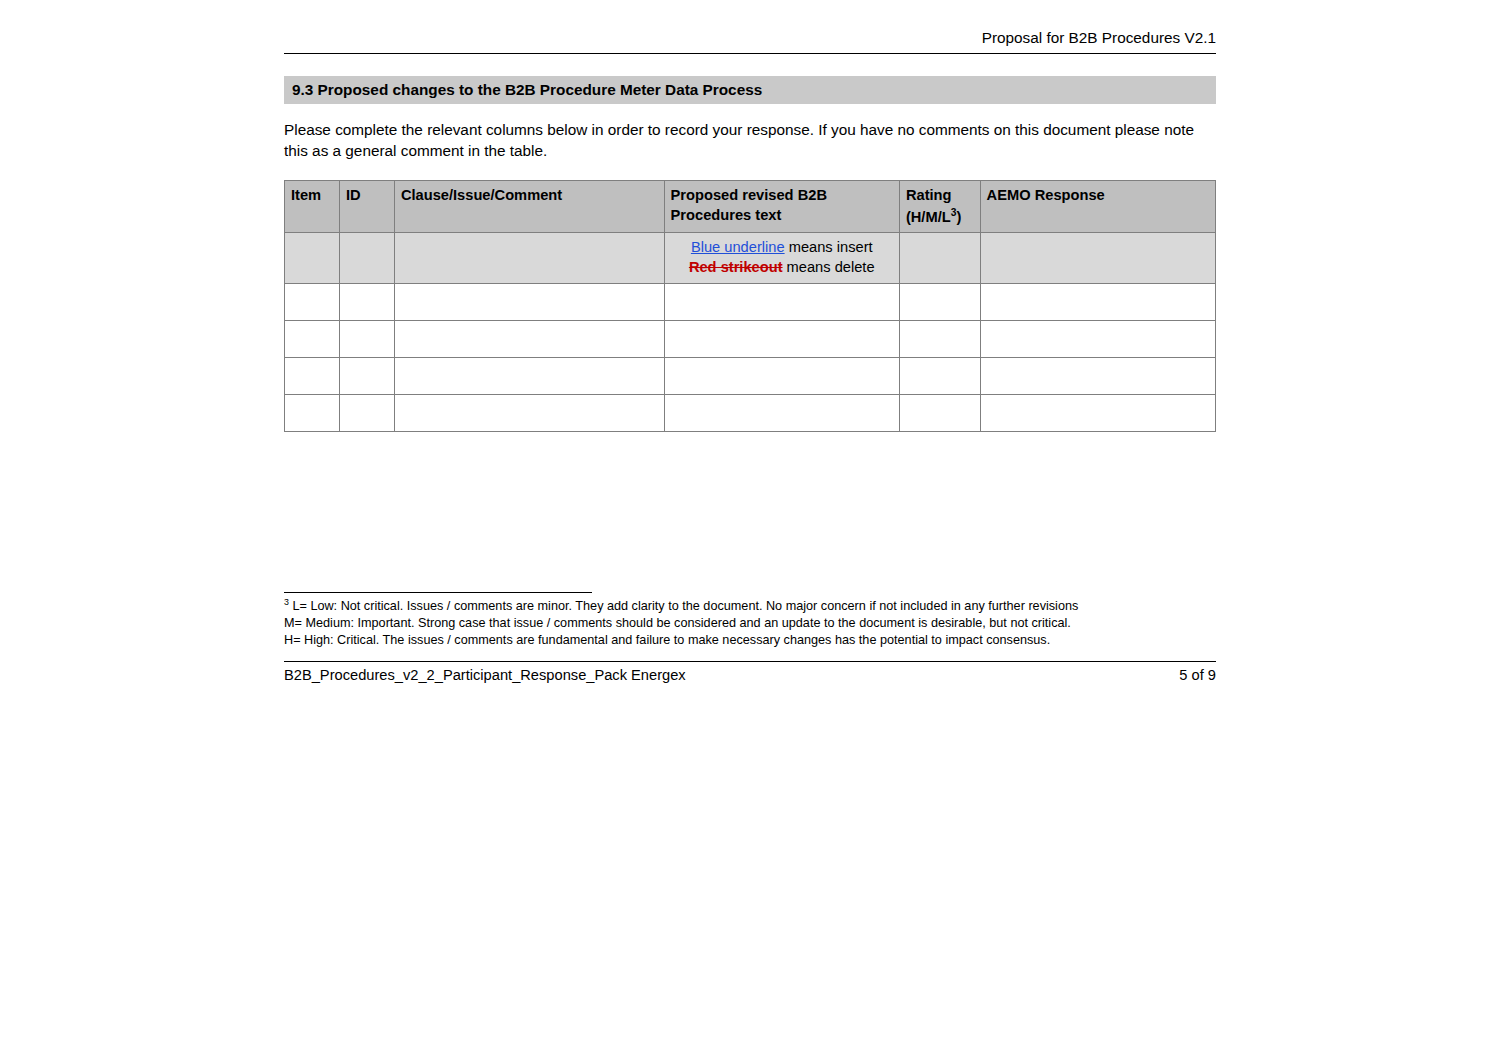Proposal for B2B Procedures V2.1
9.3 Proposed changes to the B2B Procedure Meter Data Process
Please complete the relevant columns below in order to record your response. If you have no comments on this document please note this as a general comment in the table.
| Item | ID | Clause/Issue/Comment | Proposed revised B2B Procedures text | Rating (H/M/L 3 ) | AEMO Response |
| --- | --- | --- | --- | --- | --- |
| | | | Blue underline means insert Red strikeout means delete | | |
3 L= Low: Not critical. Issues / comments are minor. They add clarity to the document. No major concern if not included in any further revisions
M= Medium: Important. Strong case that issue / comments should be considered and an update to the document is desirable, but not critical.
H= High: Critical. The issues / comments are fundamental and failure to make necessary changes has the potential to impact consensus.
B2B_Procedures_v2_2_Participant_Response_Pack Energex 5 of 9